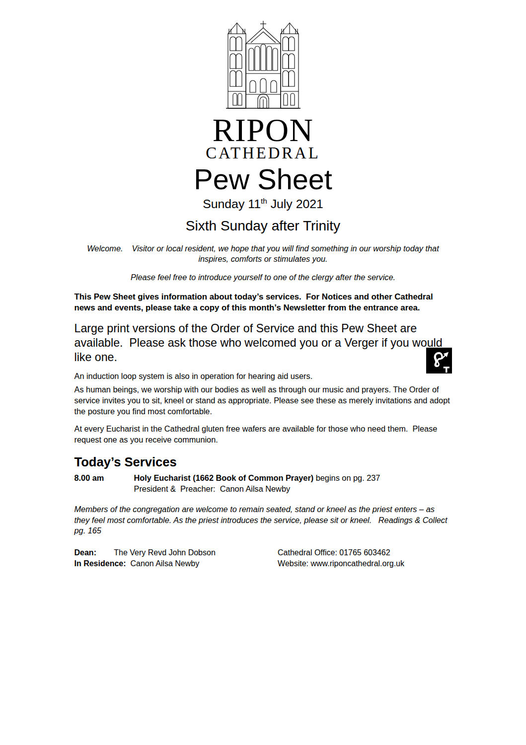RIPON CATHEDRAL
Pew Sheet
Sunday 11th July 2021
Sixth Sunday after Trinity
Welcome. Visitor or local resident, we hope that you will find something in our worship today that inspires, comforts or stimulates you.
Please feel free to introduce yourself to one of the clergy after the service.
This Pew Sheet gives information about today’s services. For Notices and other Cathedral news and events, please take a copy of this month’s Newsletter from the entrance area.
Large print versions of the Order of Service and this Pew Sheet are available. Please ask those who welcomed you or a Verger if you would like one.
An induction loop system is also in operation for hearing aid users.
As human beings, we worship with our bodies as well as through our music and prayers. The Order of service invites you to sit, kneel or stand as appropriate. Please see these as merely invitations and adopt the posture you find most comfortable.
At every Eucharist in the Cathedral gluten free wafers are available for those who need them. Please request one as you receive communion.
Today’s Services
| 8.00 am | Holy Eucharist (1662 Book of Common Prayer) begins on pg. 237 President & Preacher: Canon Ailsa Newby |
Members of the congregation are welcome to remain seated, stand or kneel as the priest enters – as they feel most comfortable. As the priest introduces the service, please sit or kneel. Readings & Collect pg. 165
| Dean: The Very Revd John Dobson | Cathedral Office: 01765 603462 |
| In Residence: Canon Ailsa Newby | Website: www.riponcathedral.org.uk |